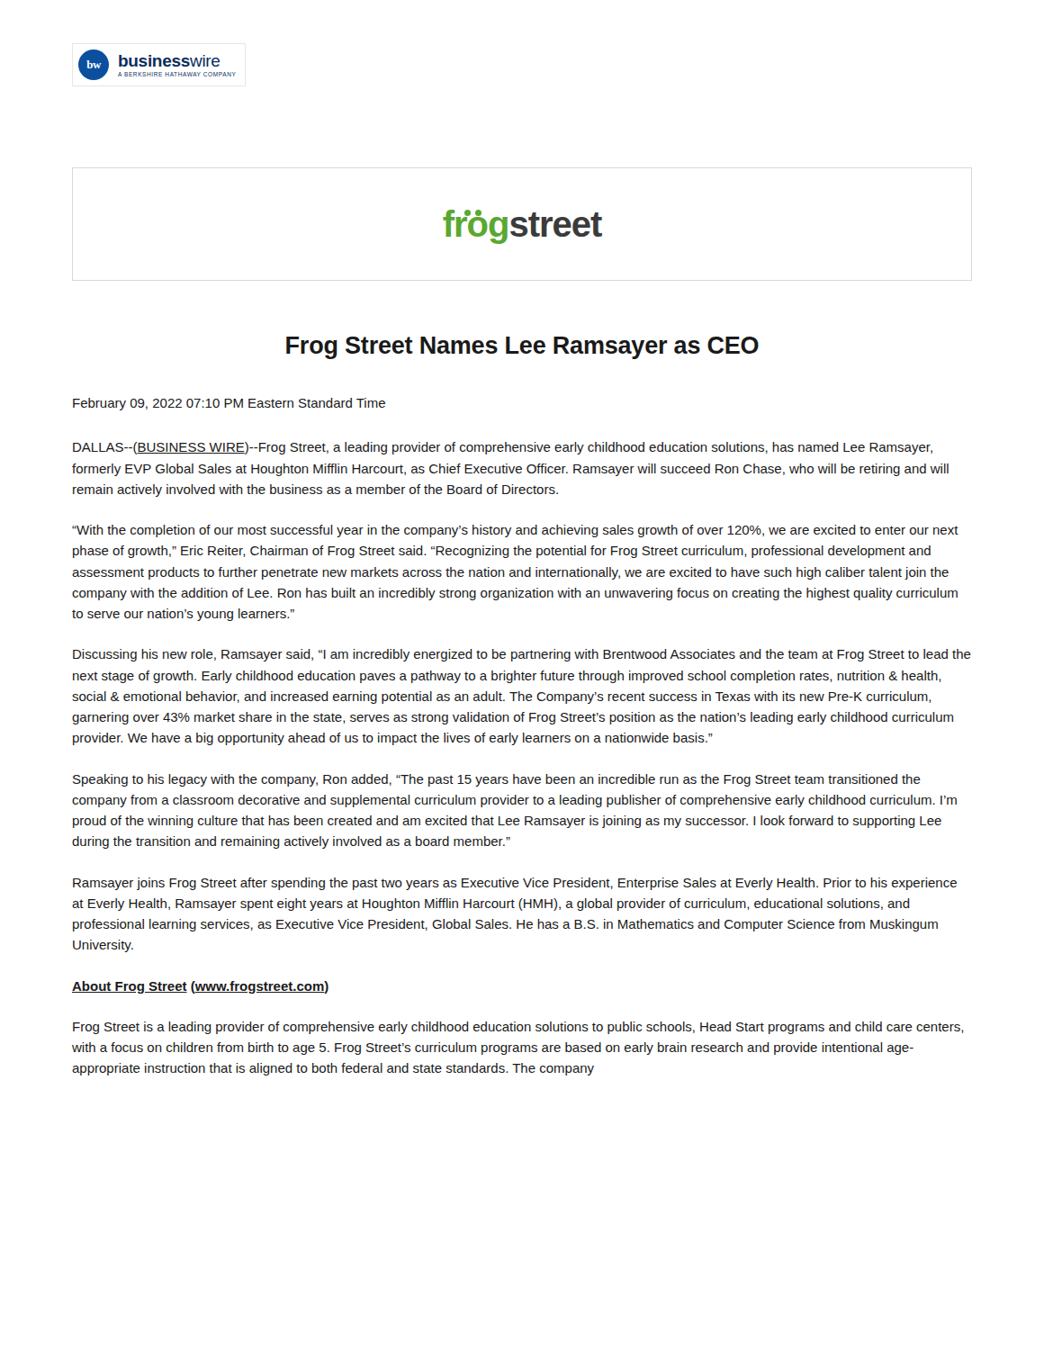bw
businesswire
A Berkshire Hathaway Company
fr o gstreet
Frog Street Names Lee Ramsayer as CEO
February 09, 2022 07:10 PM Eastern Standard Time
DALLAS--(BUSINESS WIRE)--Frog Street, a leading provider of comprehensive early childhood education solutions, has named Lee Ramsayer, formerly EVP Global Sales at Houghton Mifflin Harcourt, as Chief Executive Officer. Ramsayer will succeed Ron Chase, who will be retiring and will remain actively involved with the business as a member of the Board of Directors.
“With the completion of our most successful year in the company’s history and achieving sales growth of over 120%, we are excited to enter our next phase of growth,” Eric Reiter, Chairman of Frog Street said. “Recognizing the potential for Frog Street curriculum, professional development and assessment products to further penetrate new markets across the nation and internationally, we are excited to have such high caliber talent join the company with the addition of Lee. Ron has built an incredibly strong organization with an unwavering focus on creating the highest quality curriculum to serve our nation’s young learners.”
Discussing his new role, Ramsayer said, “I am incredibly energized to be partnering with Brentwood Associates and the team at Frog Street to lead the next stage of growth. Early childhood education paves a pathway to a brighter future through improved school completion rates, nutrition & health, social & emotional behavior, and increased earning potential as an adult. The Company’s recent success in Texas with its new Pre-K curriculum, garnering over 43% market share in the state, serves as strong validation of Frog Street’s position as the nation’s leading early childhood curriculum provider. We have a big opportunity ahead of us to impact the lives of early learners on a nationwide basis.”
Speaking to his legacy with the company, Ron added, “The past 15 years have been an incredible run as the Frog Street team transitioned the company from a classroom decorative and supplemental curriculum provider to a leading publisher of comprehensive early childhood curriculum. I’m proud of the winning culture that has been created and am excited that Lee Ramsayer is joining as my successor. I look forward to supporting Lee during the transition and remaining actively involved as a board member.”
Ramsayer joins Frog Street after spending the past two years as Executive Vice President, Enterprise Sales at Everly Health. Prior to his experience at Everly Health, Ramsayer spent eight years at Houghton Mifflin Harcourt (HMH), a global provider of curriculum, educational solutions, and professional learning services, as Executive Vice President, Global Sales. He has a B.S. in Mathematics and Computer Science from Muskingum University.
About Frog Street (www.frogstreet.com)
Frog Street is a leading provider of comprehensive early childhood education solutions to public schools, Head Start programs and child care centers, with a focus on children from birth to age 5. Frog Street’s curriculum programs are based on early brain research and provide intentional age-appropriate instruction that is aligned to both federal and state standards. The company